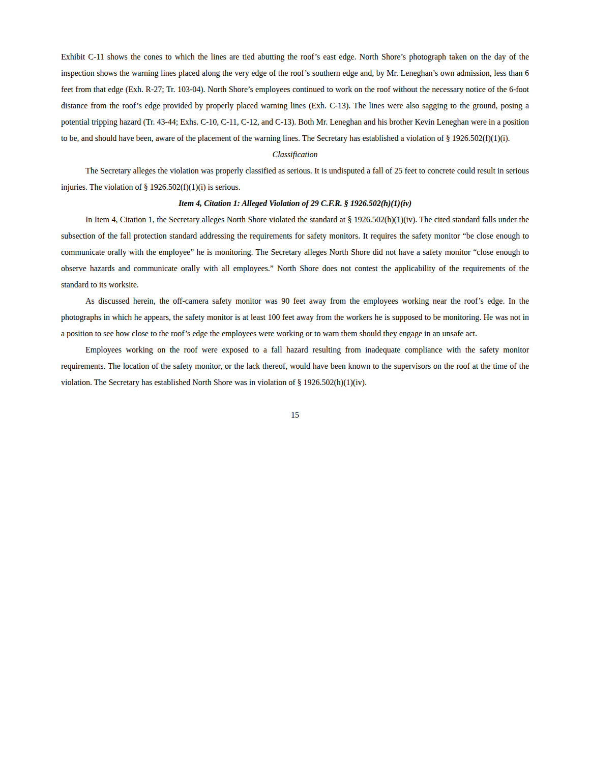Exhibit C-11 shows the cones to which the lines are tied abutting the roof’s east edge. North Shore’s photograph taken on the day of the inspection shows the warning lines placed along the very edge of the roof’s southern edge and, by Mr. Leneghan’s own admission, less than 6 feet from that edge (Exh. R-27; Tr. 103-04). North Shore’s employees continued to work on the roof without the necessary notice of the 6-foot distance from the roof’s edge provided by properly placed warning lines (Exh. C-13). The lines were also sagging to the ground, posing a potential tripping hazard (Tr. 43-44; Exhs. C-10, C-11, C-12, and C-13). Both Mr. Leneghan and his brother Kevin Leneghan were in a position to be, and should have been, aware of the placement of the warning lines. The Secretary has established a violation of § 1926.502(f)(1)(i).
Classification
The Secretary alleges the violation was properly classified as serious. It is undisputed a fall of 25 feet to concrete could result in serious injuries. The violation of § 1926.502(f)(1)(i) is serious.
Item 4, Citation 1: Alleged Violation of 29 C.F.R. § 1926.502(h)(1)(iv)
In Item 4, Citation 1, the Secretary alleges North Shore violated the standard at § 1926.502(h)(1)(iv). The cited standard falls under the subsection of the fall protection standard addressing the requirements for safety monitors. It requires the safety monitor “be close enough to communicate orally with the employee” he is monitoring. The Secretary alleges North Shore did not have a safety monitor “close enough to observe hazards and communicate orally with all employees.” North Shore does not contest the applicability of the requirements of the standard to its worksite.
As discussed herein, the off-camera safety monitor was 90 feet away from the employees working near the roof’s edge. In the photographs in which he appears, the safety monitor is at least 100 feet away from the workers he is supposed to be monitoring. He was not in a position to see how close to the roof’s edge the employees were working or to warn them should they engage in an unsafe act.
Employees working on the roof were exposed to a fall hazard resulting from inadequate compliance with the safety monitor requirements. The location of the safety monitor, or the lack thereof, would have been known to the supervisors on the roof at the time of the violation. The Secretary has established North Shore was in violation of § 1926.502(h)(1)(iv).
15